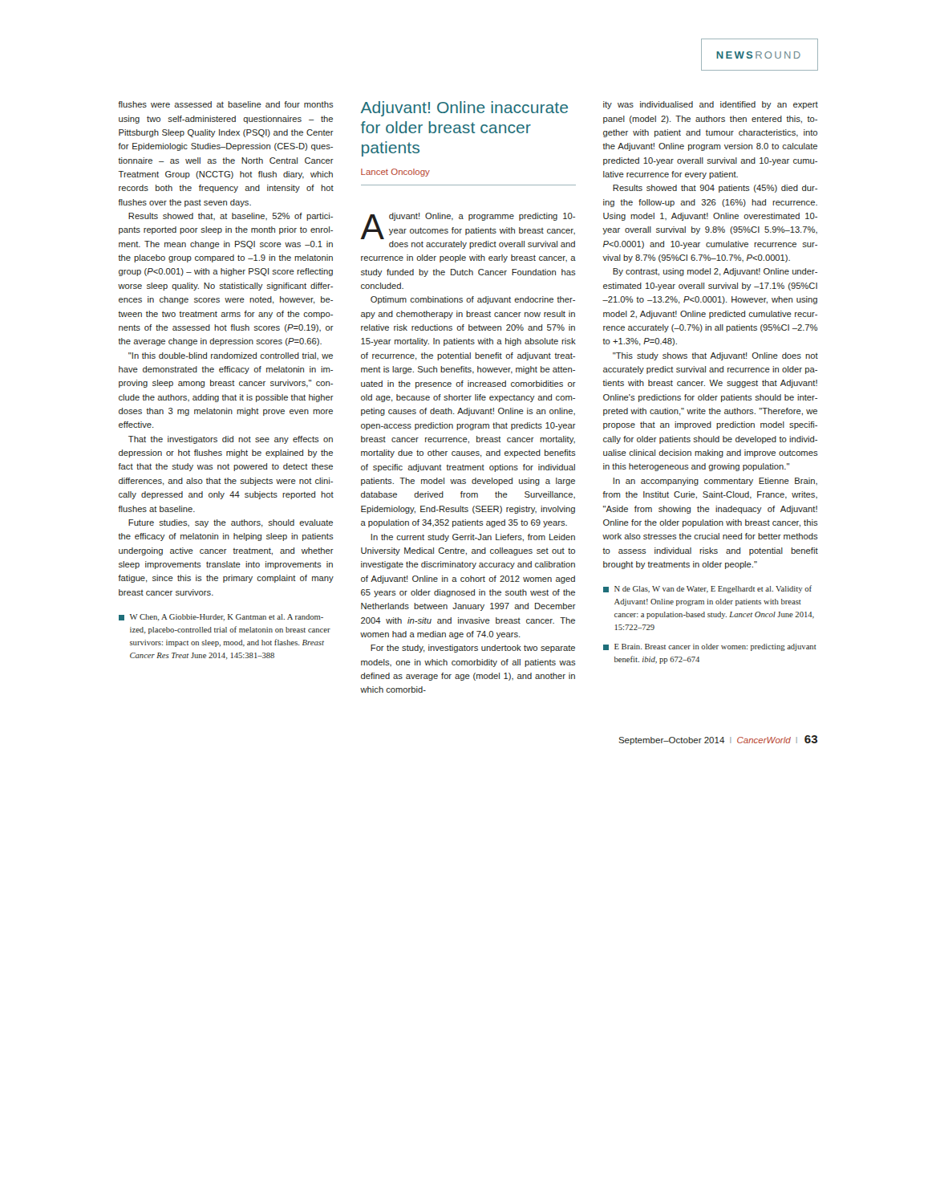NEWS ROUND
flushes were assessed at baseline and four months using two self-administered questionnaires – the Pittsburgh Sleep Quality Index (PSQI) and the Center for Epidemiologic Studies–Depression (CES-D) questionnaire – as well as the North Central Cancer Treatment Group (NCCTG) hot flush diary, which records both the frequency and intensity of hot flushes over the past seven days.
Results showed that, at baseline, 52% of participants reported poor sleep in the month prior to enrolment. The mean change in PSQI score was –0.1 in the placebo group compared to –1.9 in the melatonin group (P<0.001) – with a higher PSQI score reflecting worse sleep quality. No statistically significant differences in change scores were noted, however, between the two treatment arms for any of the components of the assessed hot flush scores (P=0.19), or the average change in depression scores (P=0.66).
"In this double-blind randomized controlled trial, we have demonstrated the efficacy of melatonin in improving sleep among breast cancer survivors," conclude the authors, adding that it is possible that higher doses than 3 mg melatonin might prove even more effective.
That the investigators did not see any effects on depression or hot flushes might be explained by the fact that the study was not powered to detect these differences, and also that the subjects were not clinically depressed and only 44 subjects reported hot flushes at baseline.
Future studies, say the authors, should evaluate the efficacy of melatonin in helping sleep in patients undergoing active cancer treatment, and whether sleep improvements translate into improvements in fatigue, since this is the primary complaint of many breast cancer survivors.
W Chen, A Giobbie-Hurder, K Gantman et al. A randomized, placebo-controlled trial of melatonin on breast cancer survivors: impact on sleep, mood, and hot flashes. Breast Cancer Res Treat June 2014, 145:381–388
Adjuvant! Online inaccurate for older breast cancer patients
Lancet Oncology
Adjuvant! Online, a programme predicting 10-year outcomes for patients with breast cancer, does not accurately predict overall survival and recurrence in older people with early breast cancer, a study funded by the Dutch Cancer Foundation has concluded.
Optimum combinations of adjuvant endocrine therapy and chemotherapy in breast cancer now result in relative risk reductions of between 20% and 57% in 15-year mortality. In patients with a high absolute risk of recurrence, the potential benefit of adjuvant treatment is large. Such benefits, however, might be attenuated in the presence of increased comorbidities or old age, because of shorter life expectancy and competing causes of death. Adjuvant! Online is an online, open-access prediction program that predicts 10-year breast cancer recurrence, breast cancer mortality, mortality due to other causes, and expected benefits of specific adjuvant treatment options for individual patients. The model was developed using a large database derived from the Surveillance, Epidemiology, End-Results (SEER) registry, involving a population of 34,352 patients aged 35 to 69 years.
In the current study Gerrit-Jan Liefers, from Leiden University Medical Centre, and colleagues set out to investigate the discriminatory accuracy and calibration of Adjuvant! Online in a cohort of 2012 women aged 65 years or older diagnosed in the south west of the Netherlands between January 1997 and December 2004 with in-situ and invasive breast cancer. The women had a median age of 74.0 years.
For the study, investigators undertook two separate models, one in which comorbidity of all patients was defined as average for age (model 1), and another in which comorbid-
ity was individualised and identified by an expert panel (model 2). The authors then entered this, together with patient and tumour characteristics, into the Adjuvant! Online program version 8.0 to calculate predicted 10-year overall survival and 10-year cumulative recurrence for every patient.
Results showed that 904 patients (45%) died during the follow-up and 326 (16%) had recurrence. Using model 1, Adjuvant! Online overestimated 10-year overall survival by 9.8% (95%CI 5.9%–13.7%, P<0.0001) and 10-year cumulative recurrence survival by 8.7% (95%CI 6.7%–10.7%, P<0.0001).
By contrast, using model 2, Adjuvant! Online underestimated 10-year overall survival by –17.1% (95%CI –21.0% to –13.2%, P<0.0001). However, when using model 2, Adjuvant! Online predicted cumulative recurrence accurately (–0.7%) in all patients (95%CI –2.7% to +1.3%, P=0.48).
"This study shows that Adjuvant! Online does not accurately predict survival and recurrence in older patients with breast cancer. We suggest that Adjuvant! Online's predictions for older patients should be interpreted with caution," write the authors. "Therefore, we propose that an improved prediction model specifically for older patients should be developed to individualise clinical decision making and improve outcomes in this heterogeneous and growing population."
In an accompanying commentary Etienne Brain, from the Institut Curie, Saint-Cloud, France, writes, "Aside from showing the inadequacy of Adjuvant! Online for the older population with breast cancer, this work also stresses the crucial need for better methods to assess individual risks and potential benefit brought by treatments in older people."
N de Glas, W van de Water, E Engelhardt et al. Validity of Adjuvant! Online program in older patients with breast cancer: a population-based study. Lancet Oncol June 2014, 15:722–729
E Brain. Breast cancer in older women: predicting adjuvant benefit. ibid, pp 672–674
September–October 2014 I CancerWorld I 63